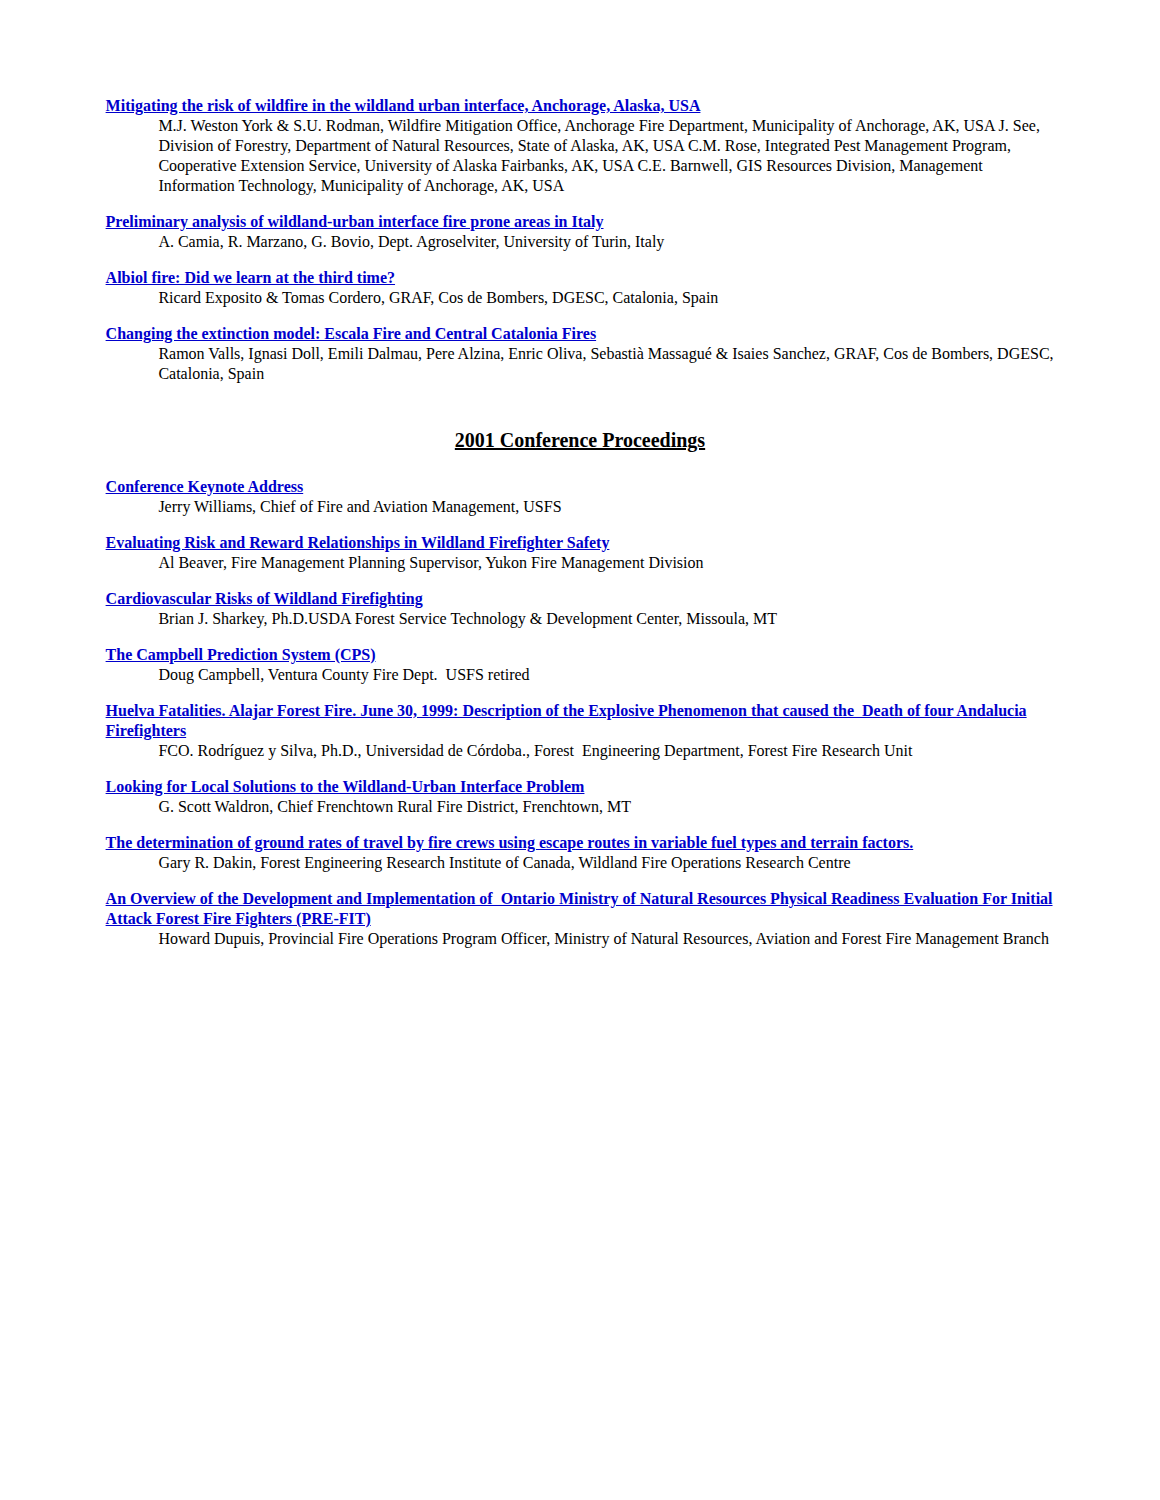Mitigating the risk of wildfire in the wildland urban interface, Anchorage, Alaska, USA
M.J. Weston York & S.U. Rodman, Wildfire Mitigation Office, Anchorage Fire Department, Municipality of Anchorage, AK, USA J. See, Division of Forestry, Department of Natural Resources, State of Alaska, AK, USA C.M. Rose, Integrated Pest Management Program, Cooperative Extension Service, University of Alaska Fairbanks, AK, USA C.E. Barnwell, GIS Resources Division, Management Information Technology, Municipality of Anchorage, AK, USA
Preliminary analysis of wildland-urban interface fire prone areas in Italy
A. Camia, R. Marzano, G. Bovio, Dept. Agroselviter, University of Turin, Italy
Albiol fire: Did we learn at the third time?
Ricard Exposito & Tomas Cordero, GRAF, Cos de Bombers, DGESC, Catalonia, Spain
Changing the extinction model: Escala Fire and Central Catalonia Fires
Ramon Valls, Ignasi Doll, Emili Dalmau, Pere Alzina, Enric Oliva, Sebastià Massagué & Isaies Sanchez, GRAF, Cos de Bombers, DGESC, Catalonia, Spain
2001 Conference Proceedings
Conference Keynote Address
Jerry Williams, Chief of Fire and Aviation Management, USFS
Evaluating Risk and Reward Relationships in Wildland Firefighter Safety
Al Beaver, Fire Management Planning Supervisor, Yukon Fire Management Division
Cardiovascular Risks of Wildland Firefighting
Brian J. Sharkey, Ph.D.USDA Forest Service Technology & Development Center, Missoula, MT
The Campbell Prediction System (CPS)
Doug Campbell, Ventura County Fire Dept. USFS retired
Huelva Fatalities. Alajar Forest Fire. June 30, 1999: Description of the Explosive Phenomenon that caused the Death of four Andalucia Firefighters
FCO. Rodríguez y Silva, Ph.D., Universidad de Córdoba., Forest Engineering Department, Forest Fire Research Unit
Looking for Local Solutions to the Wildland-Urban Interface Problem
G. Scott Waldron, Chief Frenchtown Rural Fire District, Frenchtown, MT
The determination of ground rates of travel by fire crews using escape routes in variable fuel types and terrain factors.
Gary R. Dakin, Forest Engineering Research Institute of Canada, Wildland Fire Operations Research Centre
An Overview of the Development and Implementation of Ontario Ministry of Natural Resources Physical Readiness Evaluation For Initial Attack Forest Fire Fighters (PRE-FIT)
Howard Dupuis, Provincial Fire Operations Program Officer, Ministry of Natural Resources, Aviation and Forest Fire Management Branch